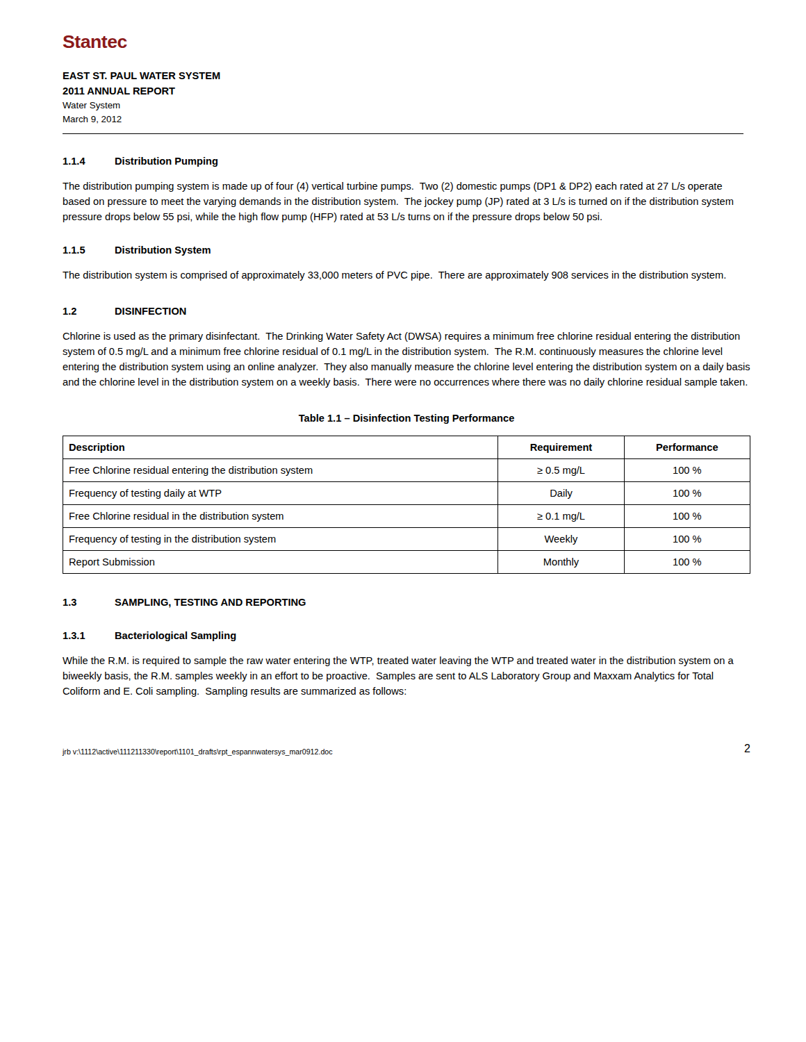Stantec
EAST ST. PAUL WATER SYSTEM
2011 ANNUAL REPORT
Water System
March 9, 2012
1.1.4 Distribution Pumping
The distribution pumping system is made up of four (4) vertical turbine pumps. Two (2) domestic pumps (DP1 & DP2) each rated at 27 L/s operate based on pressure to meet the varying demands in the distribution system. The jockey pump (JP) rated at 3 L/s is turned on if the distribution system pressure drops below 55 psi, while the high flow pump (HFP) rated at 53 L/s turns on if the pressure drops below 50 psi.
1.1.5 Distribution System
The distribution system is comprised of approximately 33,000 meters of PVC pipe. There are approximately 908 services in the distribution system.
1.2 DISINFECTION
Chlorine is used as the primary disinfectant. The Drinking Water Safety Act (DWSA) requires a minimum free chlorine residual entering the distribution system of 0.5 mg/L and a minimum free chlorine residual of 0.1 mg/L in the distribution system. The R.M. continuously measures the chlorine level entering the distribution system using an online analyzer. They also manually measure the chlorine level entering the distribution system on a daily basis and the chlorine level in the distribution system on a weekly basis. There were no occurrences where there was no daily chlorine residual sample taken.
Table 1.1 – Disinfection Testing Performance
| Description | Requirement | Performance |
| --- | --- | --- |
| Free Chlorine residual entering the distribution system | ≥ 0.5 mg/L | 100 % |
| Frequency of testing daily at WTP | Daily | 100 % |
| Free Chlorine residual in the distribution system | ≥ 0.1 mg/L | 100 % |
| Frequency of testing in the distribution system | Weekly | 100 % |
| Report Submission | Monthly | 100 % |
1.3 SAMPLING, TESTING AND REPORTING
1.3.1 Bacteriological Sampling
While the R.M. is required to sample the raw water entering the WTP, treated water leaving the WTP and treated water in the distribution system on a biweekly basis, the R.M. samples weekly in an effort to be proactive. Samples are sent to ALS Laboratory Group and Maxxam Analytics for Total Coliform and E. Coli sampling. Sampling results are summarized as follows:
jrb v:\1112\active\111211330\report\1101_drafts\rpt_espannwatersys_mar0912.doc
2